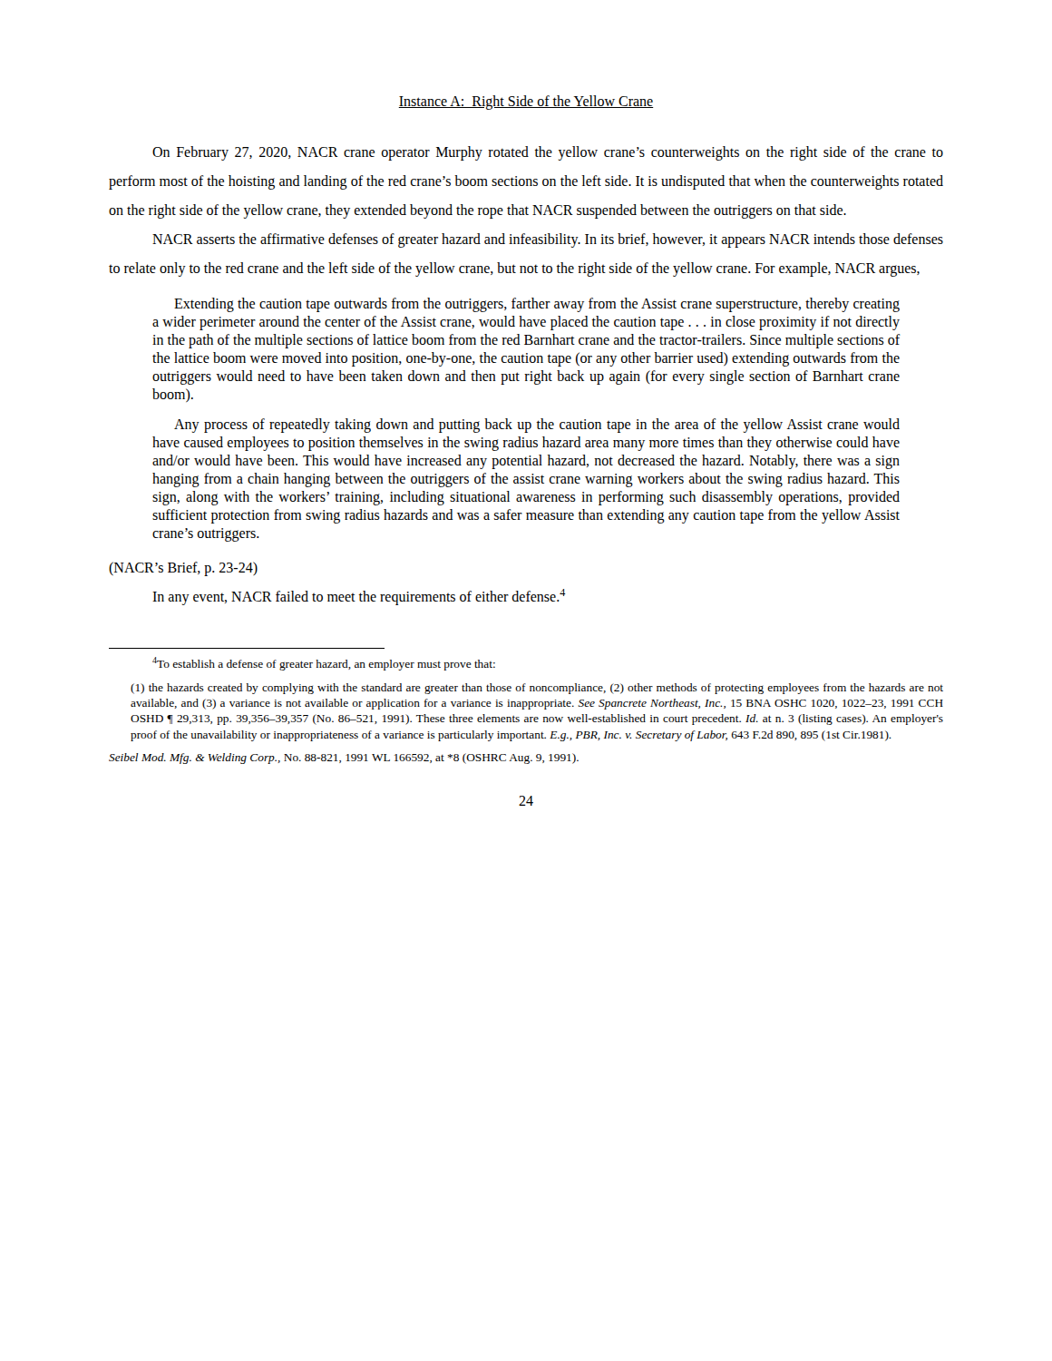Instance A: Right Side of the Yellow Crane
On February 27, 2020, NACR crane operator Murphy rotated the yellow crane’s counterweights on the right side of the crane to perform most of the hoisting and landing of the red crane’s boom sections on the left side. It is undisputed that when the counterweights rotated on the right side of the yellow crane, they extended beyond the rope that NACR suspended between the outriggers on that side.
NACR asserts the affirmative defenses of greater hazard and infeasibility. In its brief, however, it appears NACR intends those defenses to relate only to the red crane and the left side of the yellow crane, but not to the right side of the yellow crane. For example, NACR argues,
Extending the caution tape outwards from the outriggers, farther away from the Assist crane superstructure, thereby creating a wider perimeter around the center of the Assist crane, would have placed the caution tape . . . in close proximity if not directly in the path of the multiple sections of lattice boom from the red Barnhart crane and the tractor-trailers. Since multiple sections of the lattice boom were moved into position, one-by-one, the caution tape (or any other barrier used) extending outwards from the outriggers would need to have been taken down and then put right back up again (for every single section of Barnhart crane boom).
Any process of repeatedly taking down and putting back up the caution tape in the area of the yellow Assist crane would have caused employees to position themselves in the swing radius hazard area many more times than they otherwise could have and/or would have been. This would have increased any potential hazard, not decreased the hazard. Notably, there was a sign hanging from a chain hanging between the outriggers of the assist crane warning workers about the swing radius hazard. This sign, along with the workers’ training, including situational awareness in performing such disassembly operations, provided sufficient protection from swing radius hazards and was a safer measure than extending any caution tape from the yellow Assist crane’s outriggers.
(NACR’s Brief, p. 23-24)
In any event, NACR failed to meet the requirements of either defense.4
4To establish a defense of greater hazard, an employer must prove that:
(1) the hazards created by complying with the standard are greater than those of noncompliance, (2) other methods of protecting employees from the hazards are not available, and (3) a variance is not available or application for a variance is inappropriate. See Spancrete Northeast, Inc., 15 BNA OSHC 1020, 1022–23, 1991 CCH OSHD ¶ 29,313, pp. 39,356–39,357 (No. 86–521, 1991). These three elements are now well-established in court precedent. Id. at n. 3 (listing cases). An employer's proof of the unavailability or inappropriateness of a variance is particularly important. E.g., PBR, Inc. v. Secretary of Labor, 643 F.2d 890, 895 (1st Cir.1981).
Seibel Mod. Mfg. & Welding Corp., No. 88-821, 1991 WL 166592, at *8 (OSHRC Aug. 9, 1991).
24